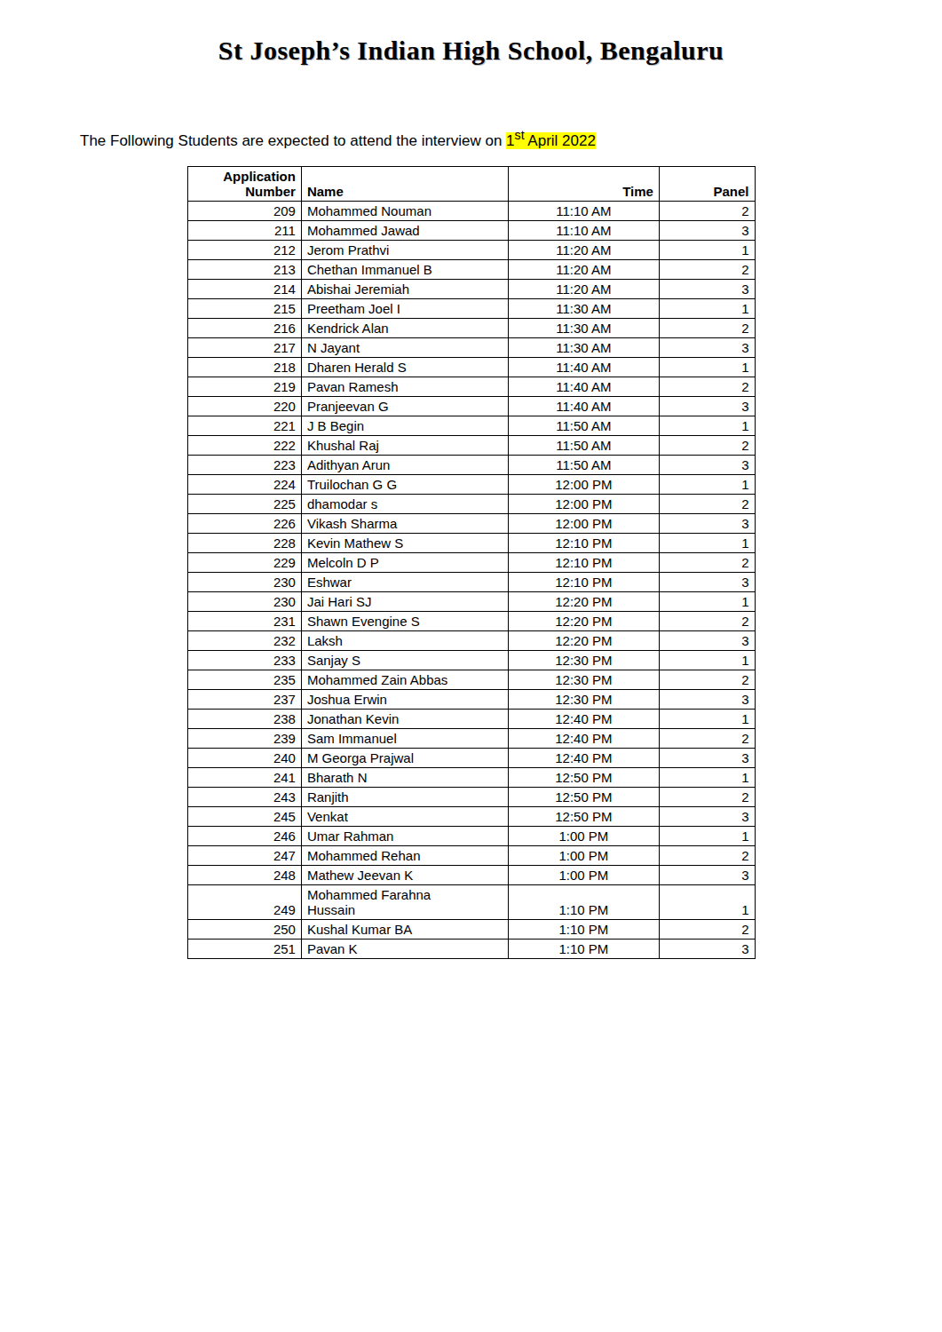St Joseph’s Indian High School, Bengaluru
The Following Students are expected to attend the interview on 1st April 2022
| Application Number | Name | Time | Panel |
| --- | --- | --- | --- |
| 209 | Mohammed Nouman | 11:10 AM | 2 |
| 211 | Mohammed Jawad | 11:10 AM | 3 |
| 212 | Jerom Prathvi | 11:20 AM | 1 |
| 213 | Chethan Immanuel B | 11:20 AM | 2 |
| 214 | Abishai Jeremiah | 11:20 AM | 3 |
| 215 | Preetham Joel I | 11:30 AM | 1 |
| 216 | Kendrick Alan | 11:30 AM | 2 |
| 217 | N Jayant | 11:30 AM | 3 |
| 218 | Dharen Herald S | 11:40 AM | 1 |
| 219 | Pavan Ramesh | 11:40 AM | 2 |
| 220 | Pranjeevan G | 11:40 AM | 3 |
| 221 | J B Begin | 11:50 AM | 1 |
| 222 | Khushal Raj | 11:50 AM | 2 |
| 223 | Adithyan Arun | 11:50 AM | 3 |
| 224 | Truilochan G G | 12:00 PM | 1 |
| 225 | dhamodar s | 12:00 PM | 2 |
| 226 | Vikash Sharma | 12:00 PM | 3 |
| 228 | Kevin Mathew S | 12:10 PM | 1 |
| 229 | Melcoln D P | 12:10 PM | 2 |
| 230 | Eshwar | 12:10 PM | 3 |
| 230 | Jai Hari SJ | 12:20 PM | 1 |
| 231 | Shawn Evengine S | 12:20 PM | 2 |
| 232 | Laksh | 12:20 PM | 3 |
| 233 | Sanjay S | 12:30 PM | 1 |
| 235 | Mohammed Zain Abbas | 12:30 PM | 2 |
| 237 | Joshua Erwin | 12:30 PM | 3 |
| 238 | Jonathan Kevin | 12:40 PM | 1 |
| 239 | Sam Immanuel | 12:40 PM | 2 |
| 240 | M Georga Prajwal | 12:40 PM | 3 |
| 241 | Bharath N | 12:50 PM | 1 |
| 243 | Ranjith | 12:50 PM | 2 |
| 245 | Venkat | 12:50 PM | 3 |
| 246 | Umar Rahman | 1:00 PM | 1 |
| 247 | Mohammed Rehan | 1:00 PM | 2 |
| 248 | Mathew Jeevan K | 1:00 PM | 3 |
| 249 | Mohammed Farahna Hussain | 1:10 PM | 1 |
| 250 | Kushal Kumar BA | 1:10 PM | 2 |
| 251 | Pavan K | 1:10 PM | 3 |